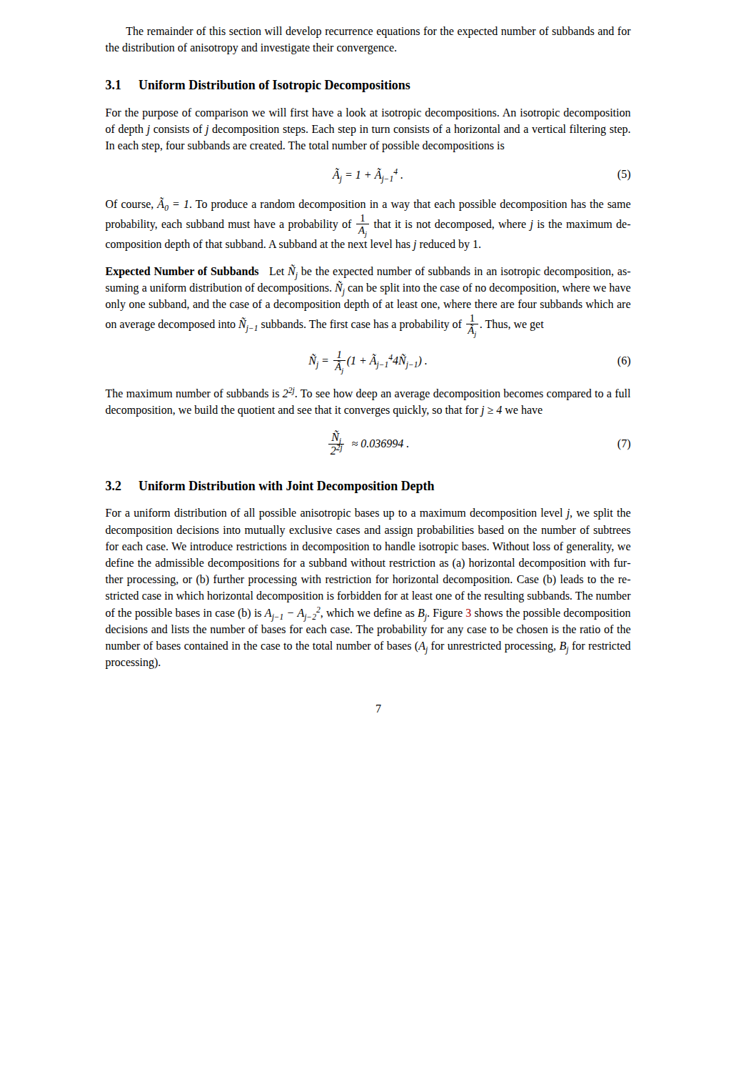The remainder of this section will develop recurrence equations for the expected number of subbands and for the distribution of anisotropy and investigate their convergence.
3.1 Uniform Distribution of Isotropic Decompositions
For the purpose of comparison we will first have a look at isotropic decompositions. An isotropic decomposition of depth j consists of j decomposition steps. Each step in turn consists of a horizontal and a vertical filtering step. In each step, four subbands are created. The total number of possible decompositions is
Ãj = 1 + Ãj−14 . (5)
Of course, Ã0 = 1. To produce a random decomposition in a way that each possible decomposition has the same probability, each subband must have a probability of 1 Aj that it is not decomposed, where j is the maximum decomposition depth of that subband. A subband at the next level has j reduced by 1.
Expected Number of Subbands Let Ñj be the expected number of subbands in an isotropic decomposition, assuming a uniform distribution of decompositions. Ñj can be split into the case of no decomposition, where we have only one subband, and the case of a decomposition depth of at least one, where there are four subbands which are on average decomposed into Ñj−1 subbands. The first case has a probability of 1 Ãj. Thus, we get
Ñj = 1 Ãj(1 + Ãj−144Ñj−1) . (6)
The maximum number of subbands is 22j. To see how deep an average decomposition becomes compared to a full decomposition, we build the quotient and see that it converges quickly, so that for j ≥ 4 we have
Ñj 22j ≈ 0.036994 . (7)
3.2 Uniform Distribution with Joint Decomposition Depth
For a uniform distribution of all possible anisotropic bases up to a maximum decomposition level j, we split the decomposition decisions into mutually exclusive cases and assign probabilities based on the number of subtrees for each case. We introduce restrictions in decomposition to handle isotropic bases. Without loss of generality, we define the admissible decompositions for a subband without restriction as (a) horizontal decomposition with further processing, or (b) further processing with restriction for horizontal decomposition. Case (b) leads to the restricted case in which horizontal decomposition is forbidden for at least one of the resulting subbands. The number of the possible bases in case (b) is Aj−1 − Aj−22, which we define as Bj. Figure 3 shows the possible decomposition decisions and lists the number of bases for each case. The probability for any case to be chosen is the ratio of the number of bases contained in the case to the total number of bases (Aj for unrestricted processing, Bj for restricted processing).
7